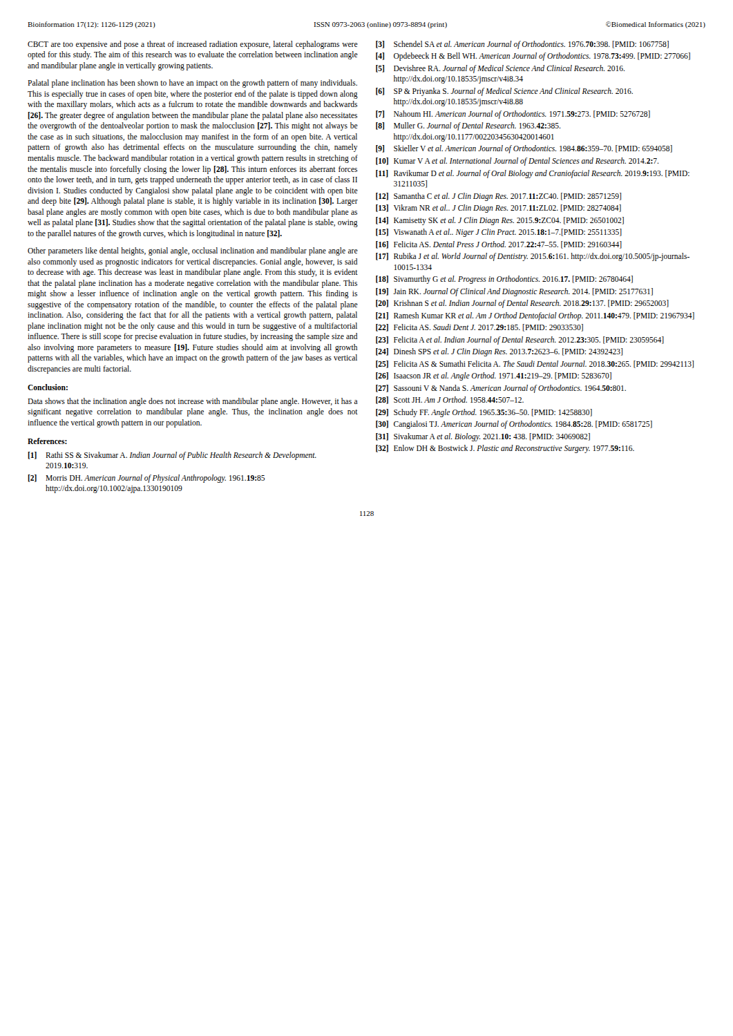Bioinformation 17(12): 1126-1129 (2021) ISSN 0973-2063 (online) 0973-8894 (print) ©Biomedical Informatics (2021)
CBCT are too expensive and pose a threat of increased radiation exposure, lateral cephalograms were opted for this study. The aim of this research was to evaluate the correlation between inclination angle and mandibular plane angle in vertically growing patients.
Palatal plane inclination has been shown to have an impact on the growth pattern of many individuals. This is especially true in cases of open bite, where the posterior end of the palate is tipped down along with the maxillary molars, which acts as a fulcrum to rotate the mandible downwards and backwards [26]. The greater degree of angulation between the mandibular plane the palatal plane also necessitates the overgrowth of the dentoalveolar portion to mask the malocclusion [27]. This might not always be the case as in such situations, the malocclusion may manifest in the form of an open bite. A vertical pattern of growth also has detrimental effects on the musculature surrounding the chin, namely mentalis muscle. The backward mandibular rotation in a vertical growth pattern results in stretching of the mentalis muscle into forcefully closing the lower lip [28]. This inturn enforces its aberrant forces onto the lower teeth, and in turn, gets trapped underneath the upper anterior teeth, as in case of class II division I. Studies conducted by Cangialosi show palatal plane angle to be coincident with open bite and deep bite [29]. Although palatal plane is stable, it is highly variable in its inclination [30]. Larger basal plane angles are mostly common with open bite cases, which is due to both mandibular plane as well as palatal plane [31]. Studies show that the sagittal orientation of the palatal plane is stable, owing to the parallel natures of the growth curves, which is longitudinal in nature [32].
Other parameters like dental heights, gonial angle, occlusal inclination and mandibular plane angle are also commonly used as prognostic indicators for vertical discrepancies. Gonial angle, however, is said to decrease with age. This decrease was least in mandibular plane angle. From this study, it is evident that the palatal plane inclination has a moderate negative correlation with the mandibular plane. This might show a lesser influence of inclination angle on the vertical growth pattern. This finding is suggestive of the compensatory rotation of the mandible, to counter the effects of the palatal plane inclination. Also, considering the fact that for all the patients with a vertical growth pattern, palatal plane inclination might not be the only cause and this would in turn be suggestive of a multifactorial influence. There is still scope for precise evaluation in future studies, by increasing the sample size and also involving more parameters to measure [19]. Future studies should aim at involving all growth patterns with all the variables, which have an impact on the growth pattern of the jaw bases as vertical discrepancies are multi factorial.
Conclusion:
Data shows that the inclination angle does not increase with mandibular plane angle. However, it has a significant negative correlation to mandibular plane angle. Thus, the inclination angle does not influence the vertical growth pattern in our population.
References:
Rathi SS & Sivakumar A. Indian Journal of Public Health Research & Development. 2019.10: 319.
Morris DH. American Journal of Physical Anthropology. 1961.19: 85 http://dx.doi.org/10.1002/ajpa.1330190109
Schendel SA et al. American Journal of Orthodontics. 1976.70: 398. [PMID: 1067758]
Opdebeeck H & Bell WH. American Journal of Orthodontics. 1978.73: 499. [PMID: 277066]
Devishree RA. Journal of Medical Science And Clinical Research. 2016.
http://dx.doi.org/10.18535/jmscr/v4i8.34
SP & Priyanka S. Journal of Medical Science And Clinical Research. 2016.
http://dx.doi.org/10.18535/jmscr/v4i8.88
Nahoum HI. American Journal of Orthodontics. 1971.59: 273. [PMID: 5276728]
Muller G. Journal of Dental Research. 1963.42: 385. http://dx.doi.org/10.1177/00220345630420014601
Skieller V et al. American Journal of Orthodontics. 1984.86: 359–70. [PMID: 6594058]
Kumar V A et al. International Journal of Dental Sciences and Research. 2014.2: 7.
Ravikumar D et al. Journal of Oral Biology and Craniofacial Research. 2019.9: 193. [PMID: 31211035]
Samantha C et al. J Clin Diagn Res. 2017.11: ZC40. [PMID: 28571259]
Vikram NR et al.. J Clin Diagn Res. 2017.11: ZL02. [PMID: 28274084]
Kamisetty SK et al. J Clin Diagn Res. 2015.9: ZC04. [PMID: 26501002]
Viswanath A et al.. Niger J Clin Pract. 2015.18: 1–7.[PMID: 25511335]
Felicita AS. Dental Press J Orthod. 2017.22: 47–55. [PMID: 29160344]
Rubika J et al. World Journal of Dentistry. 2015.6: 161. http://dx.doi.org/10.5005/jp-journals-10015-1334
Sivamurthy G et al. Progress in Orthodontics. 2016.17. [PMID: 26780464]
Jain RK. Journal Of Clinical And Diagnostic Research. 2014. [PMID: 25177631]
Krishnan S et al. Indian Journal of Dental Research. 2018.29: 137. [PMID: 29652003]
Ramesh Kumar KR et al. Am J Orthod Dentofacial Orthop. 2011.140: 479. [PMID: 21967934]
Felicita AS. Saudi Dent J. 2017.29: 185. [PMID: 29033530]
Felicita A et al. Indian Journal of Dental Research. 2012.23: 305. [PMID: 23059564]
Dinesh SPS et al. J Clin Diagn Res. 2013.7: 2623–6. [PMID: 24392423]
Felicita AS & Sumathi Felicita A. The Saudi Dental Journal. 2018.30: 265. [PMID: 29942113]
Isaacson JR et al. Angle Orthod. 1971.41: 219–29. [PMID: 5283670]
Sassouni V & Nanda S. American Journal of Orthodontics. 1964.50: 801.
Scott JH. Am J Orthod. 1958.44: 507–12.
Schudy FF. Angle Orthod. 1965.35: 36–50. [PMID: 14258830]
Cangialosi TJ. American Journal of Orthodontics. 1984.85: 28. [PMID: 6581725]
Sivakumar A et al. Biology. 2021.10: 438. [PMID: 34069082]
Enlow DH & Bostwick J. Plastic and Reconstructive Surgery. 1977.59: 116.
1128